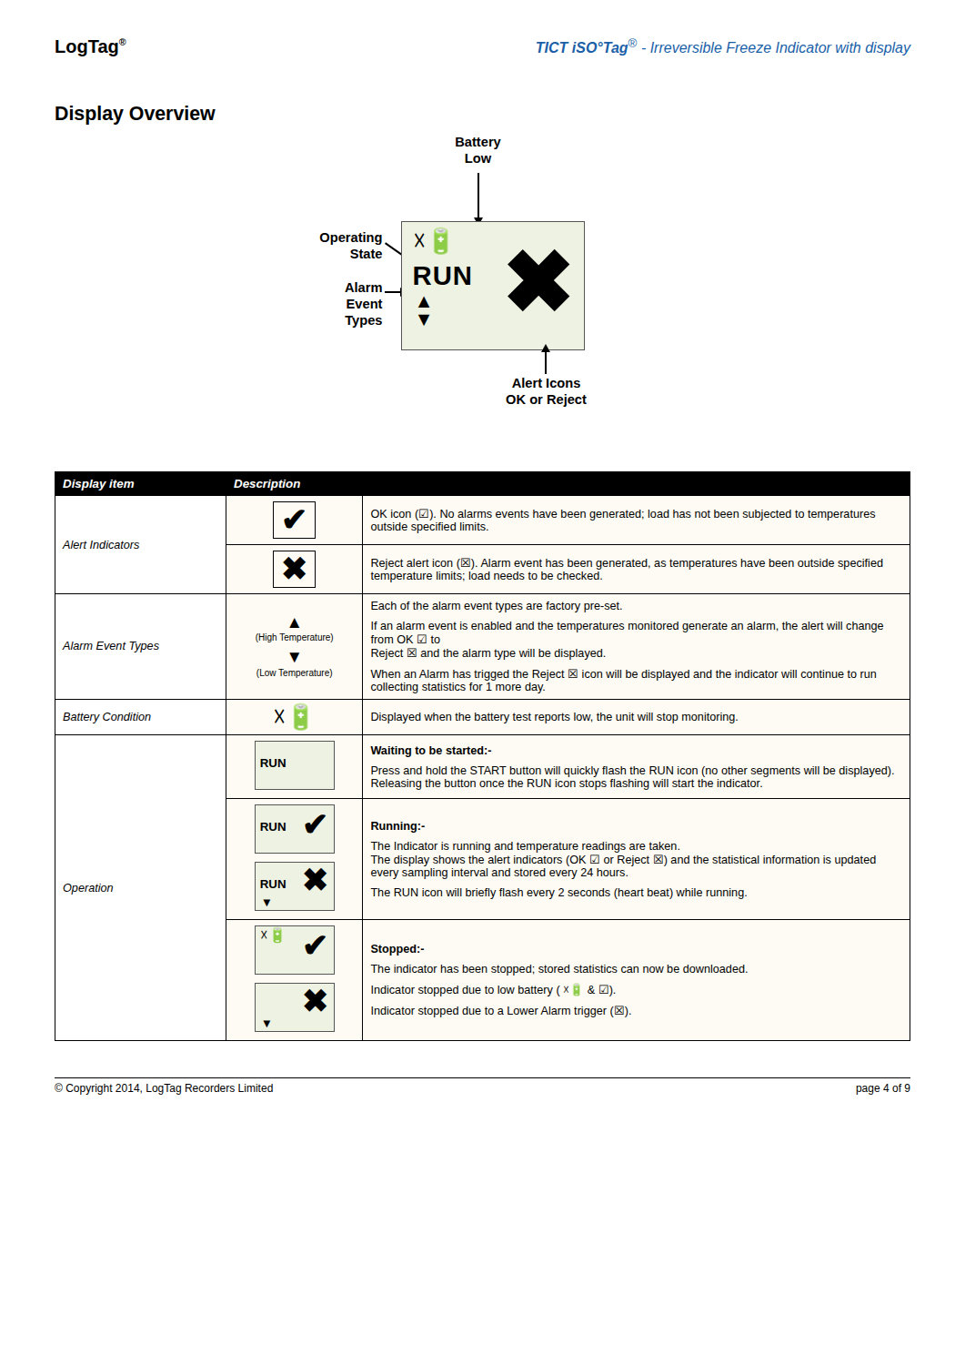LogTag®
TICT iSO°Tag® - Irreversible Freeze Indicator with display
Display Overview
Battery
Low
Operating
State
Alarm
Event
Types
☓🔋
RUN
▲
▼
✖
Alert Icons
OK or Reject
| Display item | Description |
| --- | --- |
| Alert Indicators | ✔ | OK icon (☑). No alarms events have been generated; load has not been subjected to temperatures outside specified limits. |
| ✖ | Reject alert icon (☒). Alarm event has been generated, as temperatures have been outside specified temperature limits; load needs to be checked. |
| Alarm Event Types | ▲ (High Temperature) ▼ (Low Temperature) | Each of the alarm event types are factory pre-set. If an alarm event is enabled and the temperatures monitored generate an alarm, the alert will change from OK ☑ to Reject ☒ and the alarm type will be displayed. When an Alarm has trigged the Reject ☒ icon will be displayed and the indicator will continue to run collecting statistics for 1 more day. |
| Battery Condition | ☓🔋 | Displayed when the battery test reports low, the unit will stop monitoring. |
| Operation | RUN | Waiting to be started:- Press and hold the START button will quickly flash the RUN icon (no other segments will be displayed). Releasing the button once the RUN icon stops flashing will start the indicator. |
| RUN ✔ RUN ✖ ▼ | Running:- The Indicator is running and temperature readings are taken. The display shows the alert indicators (OK ☑ or Reject ☒) and the statistical information is updated every sampling interval and stored every 24 hours. The RUN icon will briefly flash every 2 seconds (heart beat) while running. |
| ☓🔋 ✔ ✖ ▼ | Stopped:- The indicator has been stopped; stored statistics can now be downloaded. Indicator stopped due to low battery ( ☓🔋 & ☑). Indicator stopped due to a Lower Alarm trigger (☒). |
© Copyright 2014, LogTag Recorders Limited
page 4 of 9